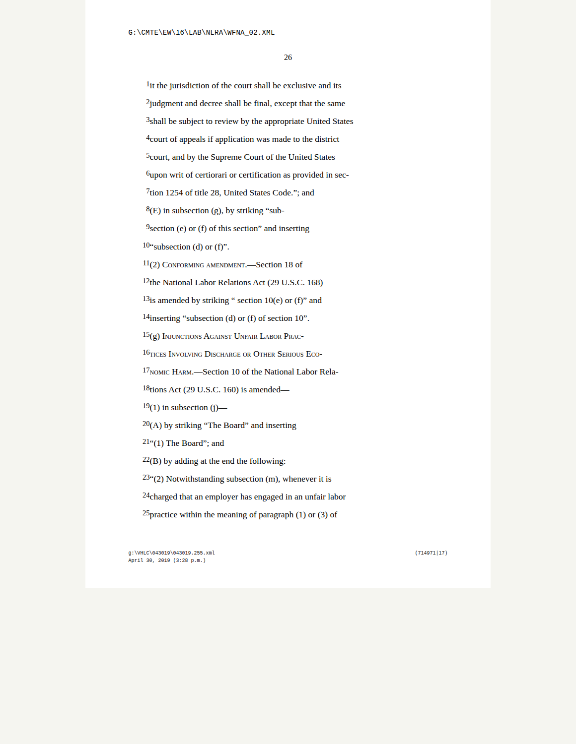G:\CMTE\EW\16\LAB\NLRA\WFNA_02.XML
26
| 1 | it the jurisdiction of the court shall be exclusive and its |
| 2 | judgment and decree shall be final, except that the same |
| 3 | shall be subject to review by the appropriate United States |
| 4 | court of appeals if application was made to the district |
| 5 | court, and by the Supreme Court of the United States |
| 6 | upon writ of certiorari or certification as provided in sec- |
| 7 | tion 1254 of title 28, United States Code.”; and |
| 8 | (E) in subsection (g), by striking “sub- |
| 9 | section (e) or (f) of this section” and inserting |
| 10 | “subsection (d) or (f)”. |
| 11 | (2) Conforming amendment. —Section 18 of |
| 12 | the National Labor Relations Act (29 U.S.C. 168) |
| 13 | is amended by striking “ section 10(e) or (f)” and |
| 14 | inserting “subsection (d) or (f) of section 10”. |
| 15 | (g) Injunctions Against Unfair Labor Prac- |
| 16 | tices Involving Discharge or Other Serious Eco- |
| 17 | nomic Harm. —Section 10 of the National Labor Rela- |
| 18 | tions Act (29 U.S.C. 160) is amended— |
| 19 | (1) in subsection (j)— |
| 20 | (A) by striking “The Board” and inserting |
| 21 | “(1) The Board”; and |
| 22 | (B) by adding at the end the following: |
| 23 | “(2) Notwithstanding subsection (m), whenever it is |
| 24 | charged that an employer has engaged in an unfair labor |
| 25 | practice within the meaning of paragraph (1) or (3) of |
(714971|17) g:\VHLC\043019\043019.255.xml
April 30, 2019 (3:28 p.m.)